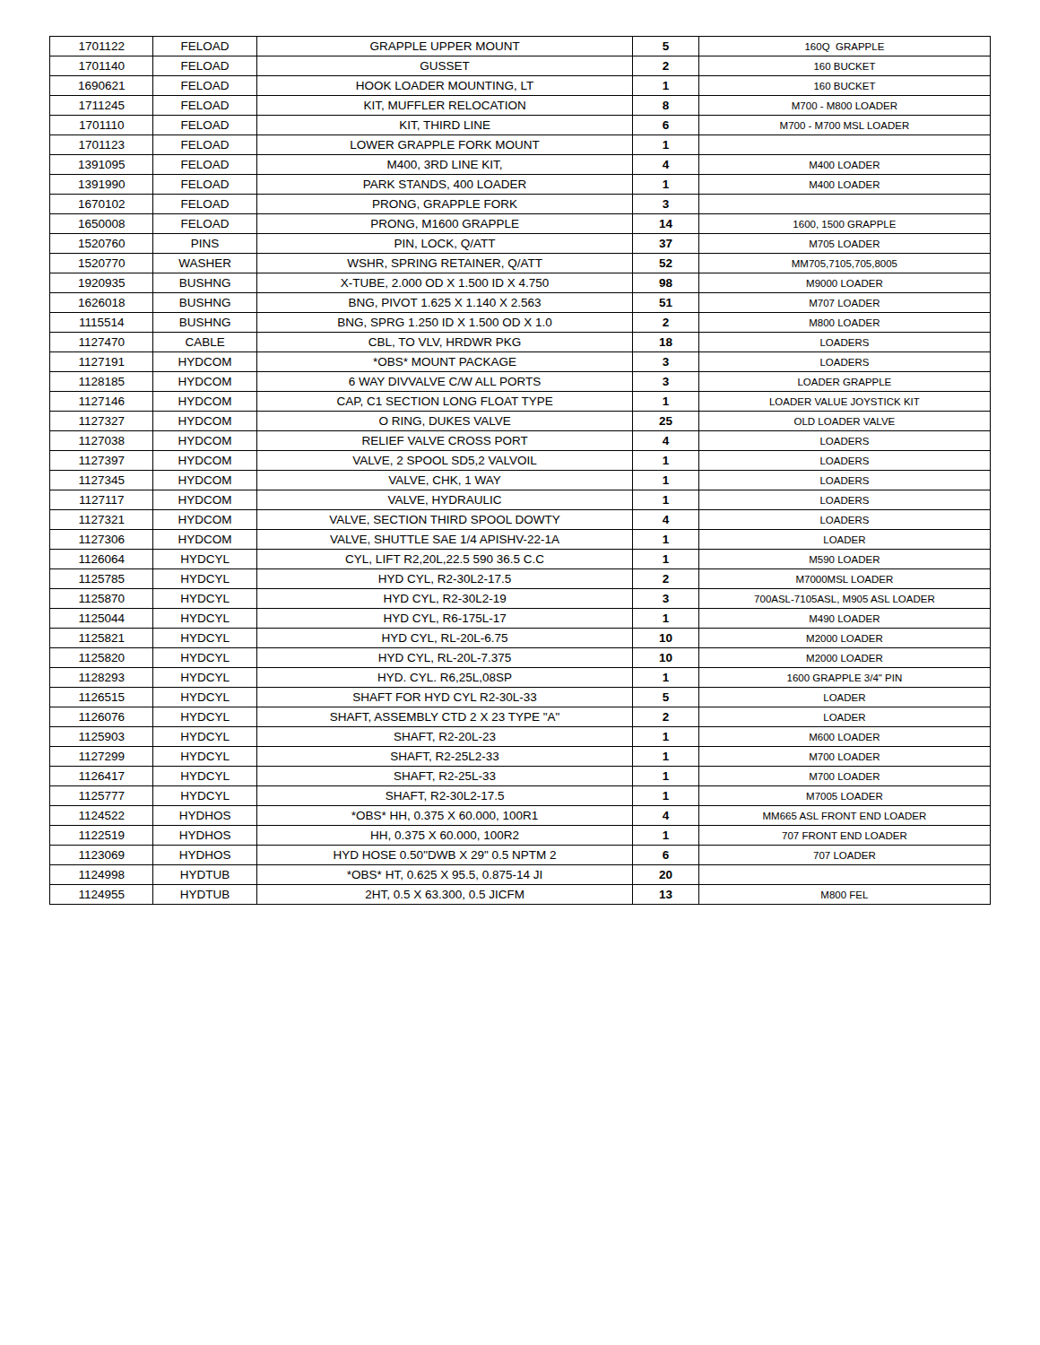| 1701122 | FELOAD | GRAPPLE UPPER MOUNT | 5 | 160Q GRAPPLE |
| 1701140 | FELOAD | GUSSET | 2 | 160 BUCKET |
| 1690621 | FELOAD | HOOK LOADER MOUNTING, LT | 1 | 160 BUCKET |
| 1711245 | FELOAD | KIT, MUFFLER RELOCATION | 8 | M700 - M800 LOADER |
| 1701110 | FELOAD | KIT, THIRD LINE | 6 | M700 - M700 MSL LOADER |
| 1701123 | FELOAD | LOWER GRAPPLE FORK MOUNT | 1 | |
| 1391095 | FELOAD | M400, 3RD LINE KIT, | 4 | M400 LOADER |
| 1391990 | FELOAD | PARK STANDS, 400 LOADER | 1 | M400 LOADER |
| 1670102 | FELOAD | PRONG, GRAPPLE FORK | 3 | |
| 1650008 | FELOAD | PRONG, M1600 GRAPPLE | 14 | 1600, 1500 GRAPPLE |
| 1520760 | PINS | PIN, LOCK, Q/ATT | 37 | M705 LOADER |
| 1520770 | WASHER | WSHR, SPRING RETAINER, Q/ATT | 52 | MM705,7105,705,8005 |
| 1920935 | BUSHNG | X-TUBE, 2.000 OD X 1.500 ID X 4.750 | 98 | M9000 LOADER |
| 1626018 | BUSHNG | BNG, PIVOT 1.625 X 1.140 X 2.563 | 51 | M707 LOADER |
| 1115514 | BUSHNG | BNG, SPRG 1.250 ID X 1.500 OD X 1.0 | 2 | M800 LOADER |
| 1127470 | CABLE | CBL, TO VLV, HRDWR PKG | 18 | LOADERS |
| 1127191 | HYDCOM | *OBS* MOUNT PACKAGE | 3 | LOADERS |
| 1128185 | HYDCOM | 6 WAY DIVVALVE C/W ALL PORTS | 3 | LOADER GRAPPLE |
| 1127146 | HYDCOM | CAP, C1 SECTION LONG FLOAT TYPE | 1 | LOADER VALUE JOYSTICK KIT |
| 1127327 | HYDCOM | O RING, DUKES VALVE | 25 | OLD LOADER VALVE |
| 1127038 | HYDCOM | RELIEF VALVE CROSS PORT | 4 | LOADERS |
| 1127397 | HYDCOM | VALVE, 2 SPOOL SD5,2 VALVOIL | 1 | LOADERS |
| 1127345 | HYDCOM | VALVE, CHK, 1 WAY | 1 | LOADERS |
| 1127117 | HYDCOM | VALVE, HYDRAULIC | 1 | LOADERS |
| 1127321 | HYDCOM | VALVE, SECTION THIRD SPOOL DOWTY | 4 | LOADERS |
| 1127306 | HYDCOM | VALVE, SHUTTLE SAE 1/4 APISHV-22-1A | 1 | LOADER |
| 1126064 | HYDCYL | CYL, LIFT R2,20L,22.5 590 36.5 C.C | 1 | M590 LOADER |
| 1125785 | HYDCYL | HYD CYL, R2-30L2-17.5 | 2 | M7000MSL LOADER |
| 1125870 | HYDCYL | HYD CYL, R2-30L2-19 | 3 | 700ASL-7105ASL, M905 ASL LOADER |
| 1125044 | HYDCYL | HYD CYL, R6-175L-17 | 1 | M490 LOADER |
| 1125821 | HYDCYL | HYD CYL, RL-20L-6.75 | 10 | M2000 LOADER |
| 1125820 | HYDCYL | HYD CYL, RL-20L-7.375 | 10 | M2000 LOADER |
| 1128293 | HYDCYL | HYD. CYL. R6,25L,08SP | 1 | 1600 GRAPPLE 3/4" PIN |
| 1126515 | HYDCYL | SHAFT FOR HYD CYL R2-30L-33 | 5 | LOADER |
| 1126076 | HYDCYL | SHAFT, ASSEMBLY CTD 2 X 23 TYPE "A" | 2 | LOADER |
| 1125903 | HYDCYL | SHAFT, R2-20L-23 | 1 | M600 LOADER |
| 1127299 | HYDCYL | SHAFT, R2-25L2-33 | 1 | M700 LOADER |
| 1126417 | HYDCYL | SHAFT, R2-25L-33 | 1 | M700 LOADER |
| 1125777 | HYDCYL | SHAFT, R2-30L2-17.5 | 1 | M7005 LOADER |
| 1124522 | HYDHOS | *OBS* HH, 0.375 X 60.000, 100R1 | 4 | MM665 ASL FRONT END LOADER |
| 1122519 | HYDHOS | HH, 0.375 X 60.000, 100R2 | 1 | 707 FRONT END LOADER |
| 1123069 | HYDHOS | HYD HOSE 0.50"DWB X 29" 0.5 NPTM 2 | 6 | 707 LOADER |
| 1124998 | HYDTUB | *OBS* HT, 0.625 X 95.5, 0.875-14 JI | 20 | |
| 1124955 | HYDTUB | 2HT, 0.5 X 63.300, 0.5 JICFM | 13 | M800 FEL |